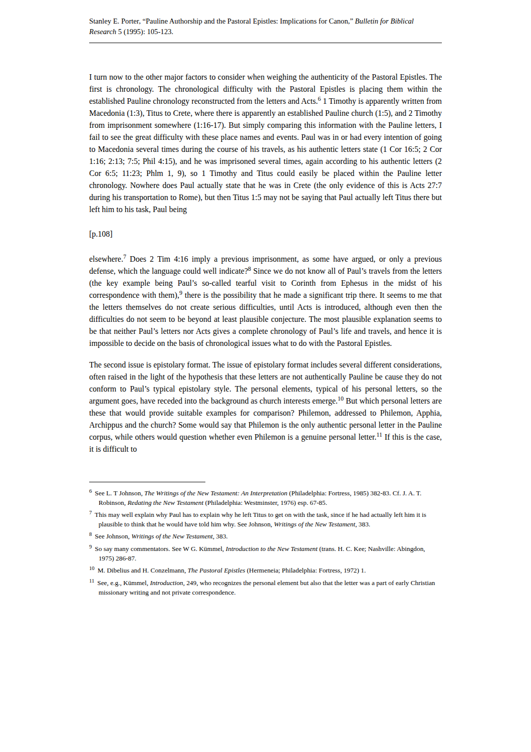Stanley E. Porter, “Pauline Authorship and the Pastoral Epistles: Implications for Canon,” Bulletin for Biblical Research 5 (1995): 105-123.
I turn now to the other major factors to consider when weighing the authenticity of the Pastoral Epistles. The first is chronology. The chronological difficulty with the Pastoral Epistles is placing them within the established Pauline chronology reconstructed from the letters and Acts.6 1 Timothy is apparently written from Macedonia (1:3), Titus to Crete, where there is apparently an established Pauline church (1:5), and 2 Timothy from imprisonment somewhere (1:16-17). But simply comparing this information with the Pauline letters, I fail to see the great difficulty with these place names and events. Paul was in or had every intention of going to Macedonia several times during the course of his travels, as his authentic letters state (1 Cor 16:5; 2 Cor 1:16; 2:13; 7:5; Phil 4:15), and he was imprisoned several times, again according to his authentic letters (2 Cor 6:5; 11:23; Phlm 1, 9), so 1 Timothy and Titus could easily be placed within the Pauline letter chronology. Nowhere does Paul actually state that he was in Crete (the only evidence of this is Acts 27:7 during his transportation to Rome), but then Titus 1:5 may not be saying that Paul actually left Titus there but left him to his task, Paul being
[p.108]
elsewhere.7 Does 2 Tim 4:16 imply a previous imprisonment, as some have argued, or only a previous defense, which the language could well indicate?8 Since we do not know all of Paul’s travels from the letters (the key example being Paul’s so-called tearful visit to Corinth from Ephesus in the midst of his correspondence with them),9 there is the possibility that he made a significant trip there. It seems to me that the letters themselves do not create serious difficulties, until Acts is introduced, although even then the difficulties do not seem to be beyond at least plausible conjecture. The most plausible explanation seems to be that neither Paul’s letters nor Acts gives a complete chronology of Paul’s life and travels, and hence it is impossible to decide on the basis of chronological issues what to do with the Pastoral Epistles.
The second issue is epistolary format. The issue of epistolary format includes several different considerations, often raised in the light of the hypothesis that these letters are not authentically Pauline be cause they do not conform to Paul’s typical epistolary style. The personal elements, typical of his personal letters, so the argument goes, have receded into the background as church interests emerge.10 But which personal letters are these that would provide suitable examples for comparison? Philemon, addressed to Philemon, Apphia, Archippus and the church? Some would say that Philemon is the only authentic personal letter in the Pauline corpus, while others would question whether even Philemon is a genuine personal letter.11 If this is the case, it is difficult to
6 See L. T Johnson, The Writings of the New Testament: An Interpretation (Philadelphia: Fortress, 1985) 382-83. Cf. J. A. T. Robinson, Redating the New Testament (Philadelphia: Westminster, 1976) esp. 67-85.
7 This may well explain why Paul has to explain why he left Titus to get on with the task, since if he had actually left him it is plausible to think that he would have told him why. See Johnson, Writings of the New Testament, 383.
8 See Johnson, Writings of the New Testament, 383.
9 So say many commentators. See W G. Kümmel, Introduction to the New Testament (trans. H. C. Kee; Nashville: Abingdon, 1975) 286-87.
10 M. Dibelius and H. Conzelmann, The Pastoral Epistles (Hermeneia; Philadelphia: Fortress, 1972) 1.
11 See, e.g., Kümmel, Introduction, 249, who recognizes the personal element but also that the letter was a part of early Christian missionary writing and not private correspondence.